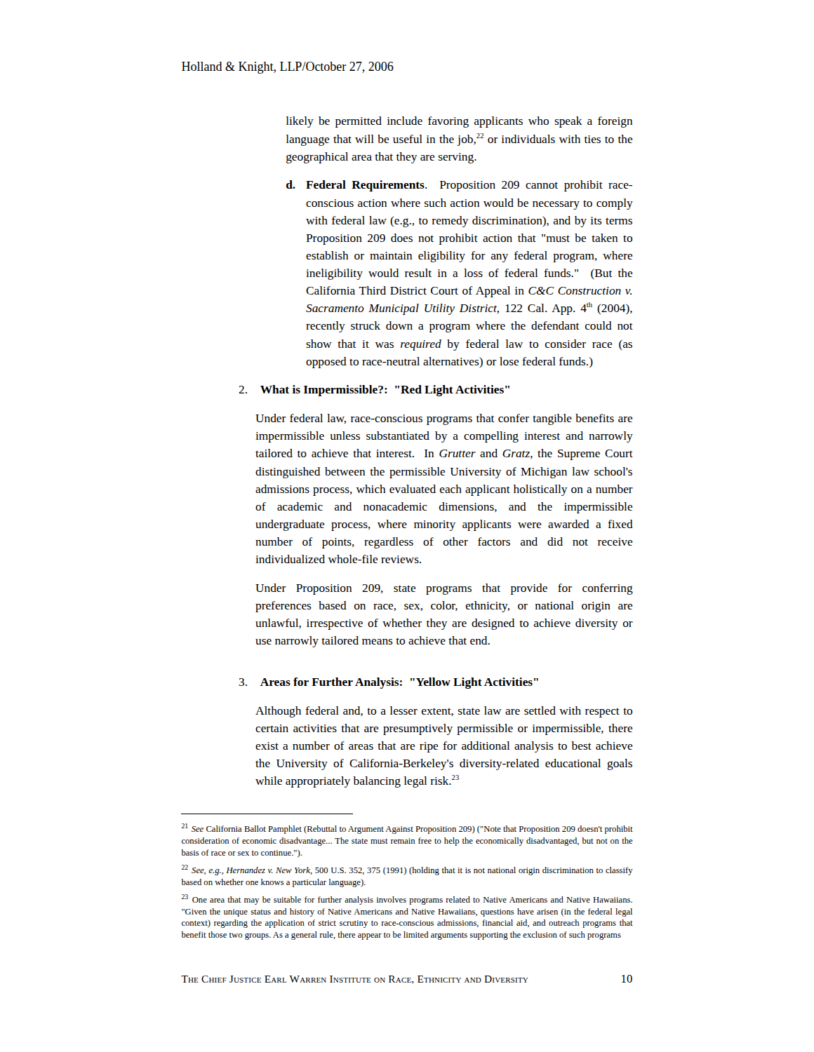Holland & Knight, LLP/October 27, 2006
likely be permitted include favoring applicants who speak a foreign language that will be useful in the job,22 or individuals with ties to the geographical area that they are serving.
d.
Federal Requirements. Proposition 209 cannot prohibit race-conscious action where such action would be necessary to comply with federal law (e.g., to remedy discrimination), and by its terms Proposition 209 does not prohibit action that "must be taken to establish or maintain eligibility for any federal program, where ineligibility would result in a loss of federal funds." (But the California Third District Court of Appeal in C&C Construction v. Sacramento Municipal Utility District, 122 Cal. App. 4th (2004), recently struck down a program where the defendant could not show that it was required by federal law to consider race (as opposed to race-neutral alternatives) or lose federal funds.)
2.
What is Impermissible?: "Red Light Activities"
Under federal law, race-conscious programs that confer tangible benefits are impermissible unless substantiated by a compelling interest and narrowly tailored to achieve that interest. In Grutter and Gratz, the Supreme Court distinguished between the permissible University of Michigan law school's admissions process, which evaluated each applicant holistically on a number of academic and nonacademic dimensions, and the impermissible undergraduate process, where minority applicants were awarded a fixed number of points, regardless of other factors and did not receive individualized whole-file reviews.
Under Proposition 209, state programs that provide for conferring preferences based on race, sex, color, ethnicity, or national origin are unlawful, irrespective of whether they are designed to achieve diversity or use narrowly tailored means to achieve that end.
3.
Areas for Further Analysis: "Yellow Light Activities"
Although federal and, to a lesser extent, state law are settled with respect to certain activities that are presumptively permissible or impermissible, there exist a number of areas that are ripe for additional analysis to best achieve the University of California-Berkeley's diversity-related educational goals while appropriately balancing legal risk.23
21 See California Ballot Pamphlet (Rebuttal to Argument Against Proposition 209) ("Note that Proposition 209 doesn't prohibit consideration of economic disadvantage... The state must remain free to help the economically disadvantaged, but not on the basis of race or sex to continue.").
22 See, e.g., Hernandez v. New York, 500 U.S. 352, 375 (1991) (holding that it is not national origin discrimination to classify based on whether one knows a particular language).
23 One area that may be suitable for further analysis involves programs related to Native Americans and Native Hawaiians. "Given the unique status and history of Native Americans and Native Hawaiians, questions have arisen (in the federal legal context) regarding the application of strict scrutiny to race-conscious admissions, financial aid, and outreach programs that benefit those two groups. As a general rule, there appear to be limited arguments supporting the exclusion of such programs
The Chief Justice Earl Warren Institute on Race, Ethnicity and Diversity 10